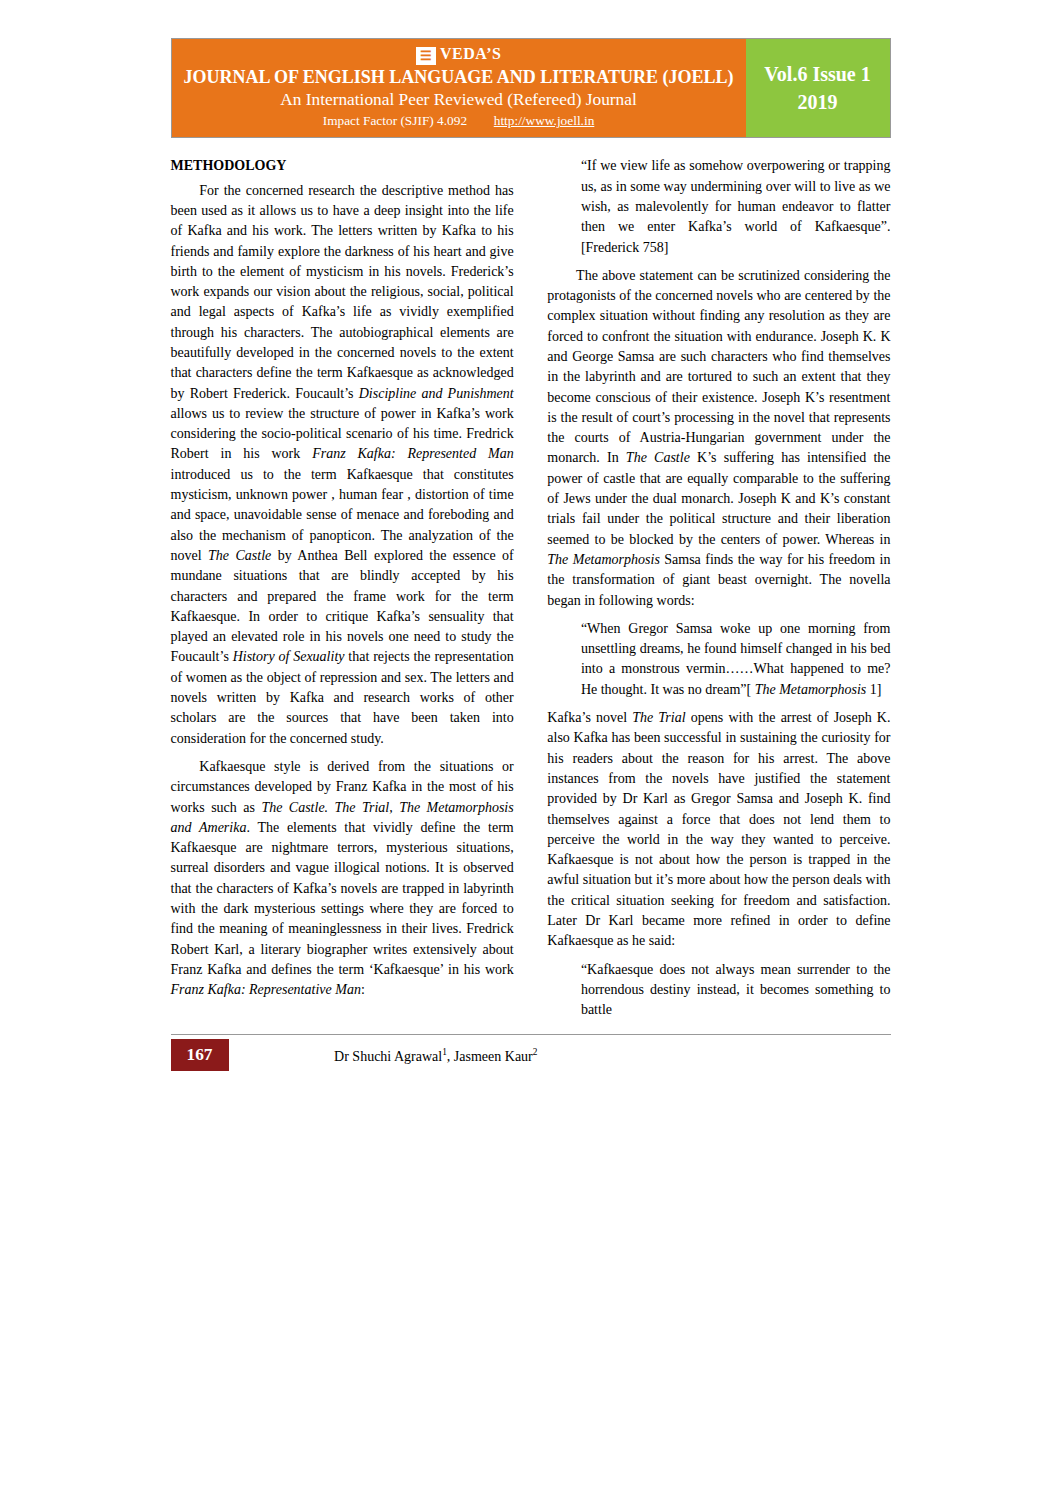☰VEDA’S
JOURNAL OF ENGLISH LANGUAGE AND LITERATURE (JOELL)
An International Peer Reviewed (Refereed) Journal
Impact Factor (SJIF) 4.092 http://www.joell.in
Vol.6 Issue 1
2019
Methodology
For the concerned research the descriptive method has been used as it allows us to have a deep insight into the life of Kafka and his work. The letters written by Kafka to his friends and family explore the darkness of his heart and give birth to the element of mysticism in his novels. Frederick’s work expands our vision about the religious, social, political and legal aspects of Kafka’s life as vividly exemplified through his characters. The autobiographical elements are beautifully developed in the concerned novels to the extent that characters define the term Kafkaesque as acknowledged by Robert Frederick. Foucault’s Discipline and Punishment allows us to review the structure of power in Kafka’s work considering the socio-political scenario of his time. Fredrick Robert in his work Franz Kafka: Represented Man introduced us to the term Kafkaesque that constitutes mysticism, unknown power , human fear , distortion of time and space, unavoidable sense of menace and foreboding and also the mechanism of panopticon. The analyzation of the novel The Castle by Anthea Bell explored the essence of mundane situations that are blindly accepted by his characters and prepared the frame work for the term Kafkaesque. In order to critique Kafka’s sensuality that played an elevated role in his novels one need to study the Foucault’s History of Sexuality that rejects the representation of women as the object of repression and sex. The letters and novels written by Kafka and research works of other scholars are the sources that have been taken into consideration for the concerned study.
Kafkaesque style is derived from the situations or circumstances developed by Franz Kafka in the most of his works such as The Castle. The Trial, The Metamorphosis and Amerika. The elements that vividly define the term Kafkaesque are nightmare terrors, mysterious situations, surreal disorders and vague illogical notions. It is observed that the characters of Kafka’s novels are trapped in labyrinth with the dark mysterious settings where they are forced to find the meaning of meaninglessness in their lives. Fredrick Robert Karl, a literary biographer writes extensively about Franz Kafka and defines the term ‘Kafkaesque’ in his work Franz Kafka: Representative Man:
“If we view life as somehow overpowering or trapping us, as in some way undermining over will to live as we wish, as malevolently for human endeavor to flatter then we enter Kafka’s world of Kafkaesque”.[Frederick 758]
The above statement can be scrutinized considering the protagonists of the concerned novels who are centered by the complex situation without finding any resolution as they are forced to confront the situation with endurance. Joseph K. K and George Samsa are such characters who find themselves in the labyrinth and are tortured to such an extent that they become conscious of their existence. Joseph K’s resentment is the result of court’s processing in the novel that represents the courts of Austria-Hungarian government under the monarch. In The Castle K’s suffering has intensified the power of castle that are equally comparable to the suffering of Jews under the dual monarch. Joseph K and K’s constant trials fail under the political structure and their liberation seemed to be blocked by the centers of power. Whereas in The Metamorphosis Samsa finds the way for his freedom in the transformation of giant beast overnight. The novella began in following words:
“When Gregor Samsa woke up one morning from unsettling dreams, he found himself changed in his bed into a monstrous vermin……What happened to me? He thought. It was no dream”[ The Metamorphosis 1]
Kafka’s novel The Trial opens with the arrest of Joseph K. also Kafka has been successful in sustaining the curiosity for his readers about the reason for his arrest. The above instances from the novels have justified the statement provided by Dr Karl as Gregor Samsa and Joseph K. find themselves against a force that does not lend them to perceive the world in the way they wanted to perceive. Kafkaesque is not about how the person is trapped in the awful situation but it’s more about how the person deals with the critical situation seeking for freedom and satisfaction. Later Dr Karl became more refined in order to define Kafkaesque as he said:
“Kafkaesque does not always mean surrender to the horrendous destiny instead, it becomes something to battle
167
Dr Shuchi Agrawal1, Jasmeen Kaur2